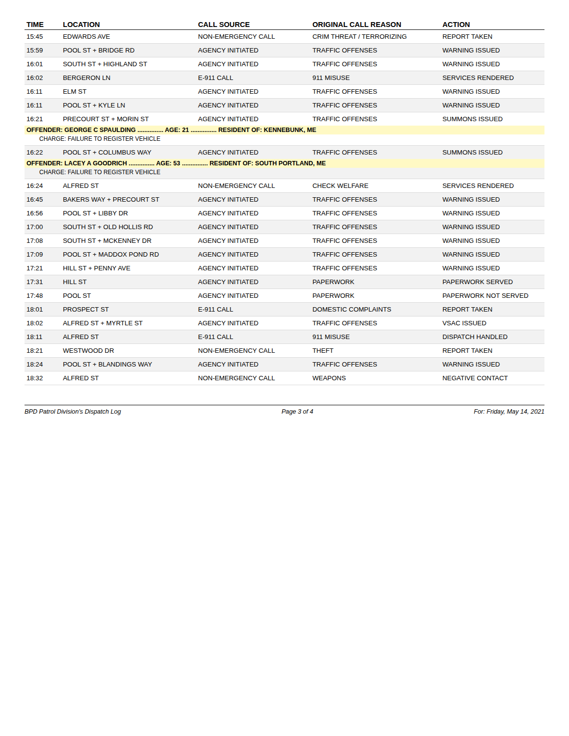| TIME | LOCATION | CALL SOURCE | ORIGINAL CALL REASON | ACTION |
| --- | --- | --- | --- | --- |
| 15:45 | EDWARDS AVE | NON-EMERGENCY CALL | CRIM THREAT / TERRORIZING | REPORT TAKEN |
| 15:59 | POOL ST + BRIDGE RD | AGENCY INITIATED | TRAFFIC OFFENSES | WARNING ISSUED |
| 16:01 | SOUTH ST + HIGHLAND ST | AGENCY INITIATED | TRAFFIC OFFENSES | WARNING ISSUED |
| 16:02 | BERGERON LN | E-911 CALL | 911 MISUSE | SERVICES RENDERED |
| 16:11 | ELM ST | AGENCY INITIATED | TRAFFIC OFFENSES | WARNING ISSUED |
| 16:11 | POOL ST + KYLE LN | AGENCY INITIATED | TRAFFIC OFFENSES | WARNING ISSUED |
| 16:21 | PRECOURT ST + MORIN ST | AGENCY INITIATED | TRAFFIC OFFENSES | SUMMONS ISSUED |
| OFFENDER: GEORGE C SPAULDING ............... AGE: 21 ............... RESIDENT OF: KENNEBUNK, ME |
| CHARGE: FAILURE TO REGISTER VEHICLE |
| 16:22 | POOL ST + COLUMBUS WAY | AGENCY INITIATED | TRAFFIC OFFENSES | SUMMONS ISSUED |
| OFFENDER: LACEY A GOODRICH ............... AGE: 53 ............... RESIDENT OF: SOUTH PORTLAND, ME |
| CHARGE: FAILURE TO REGISTER VEHICLE |
| 16:24 | ALFRED ST | NON-EMERGENCY CALL | CHECK WELFARE | SERVICES RENDERED |
| 16:45 | BAKERS WAY + PRECOURT ST | AGENCY INITIATED | TRAFFIC OFFENSES | WARNING ISSUED |
| 16:56 | POOL ST + LIBBY DR | AGENCY INITIATED | TRAFFIC OFFENSES | WARNING ISSUED |
| 17:00 | SOUTH ST + OLD HOLLIS RD | AGENCY INITIATED | TRAFFIC OFFENSES | WARNING ISSUED |
| 17:08 | SOUTH ST + MCKENNEY DR | AGENCY INITIATED | TRAFFIC OFFENSES | WARNING ISSUED |
| 17:09 | POOL ST + MADDOX POND RD | AGENCY INITIATED | TRAFFIC OFFENSES | WARNING ISSUED |
| 17:21 | HILL ST + PENNY AVE | AGENCY INITIATED | TRAFFIC OFFENSES | WARNING ISSUED |
| 17:31 | HILL ST | AGENCY INITIATED | PAPERWORK | PAPERWORK SERVED |
| 17:48 | POOL ST | AGENCY INITIATED | PAPERWORK | PAPERWORK NOT SERVED |
| 18:01 | PROSPECT ST | E-911 CALL | DOMESTIC COMPLAINTS | REPORT TAKEN |
| 18:02 | ALFRED ST + MYRTLE ST | AGENCY INITIATED | TRAFFIC OFFENSES | VSAC ISSUED |
| 18:11 | ALFRED ST | E-911 CALL | 911 MISUSE | DISPATCH HANDLED |
| 18:21 | WESTWOOD DR | NON-EMERGENCY CALL | THEFT | REPORT TAKEN |
| 18:24 | POOL ST + BLANDINGS WAY | AGENCY INITIATED | TRAFFIC OFFENSES | WARNING ISSUED |
| 18:32 | ALFRED ST | NON-EMERGENCY CALL | WEAPONS | NEGATIVE CONTACT |
BPD Patrol Division's Dispatch Log Page 3 of 4 For: Friday, May 14, 2021